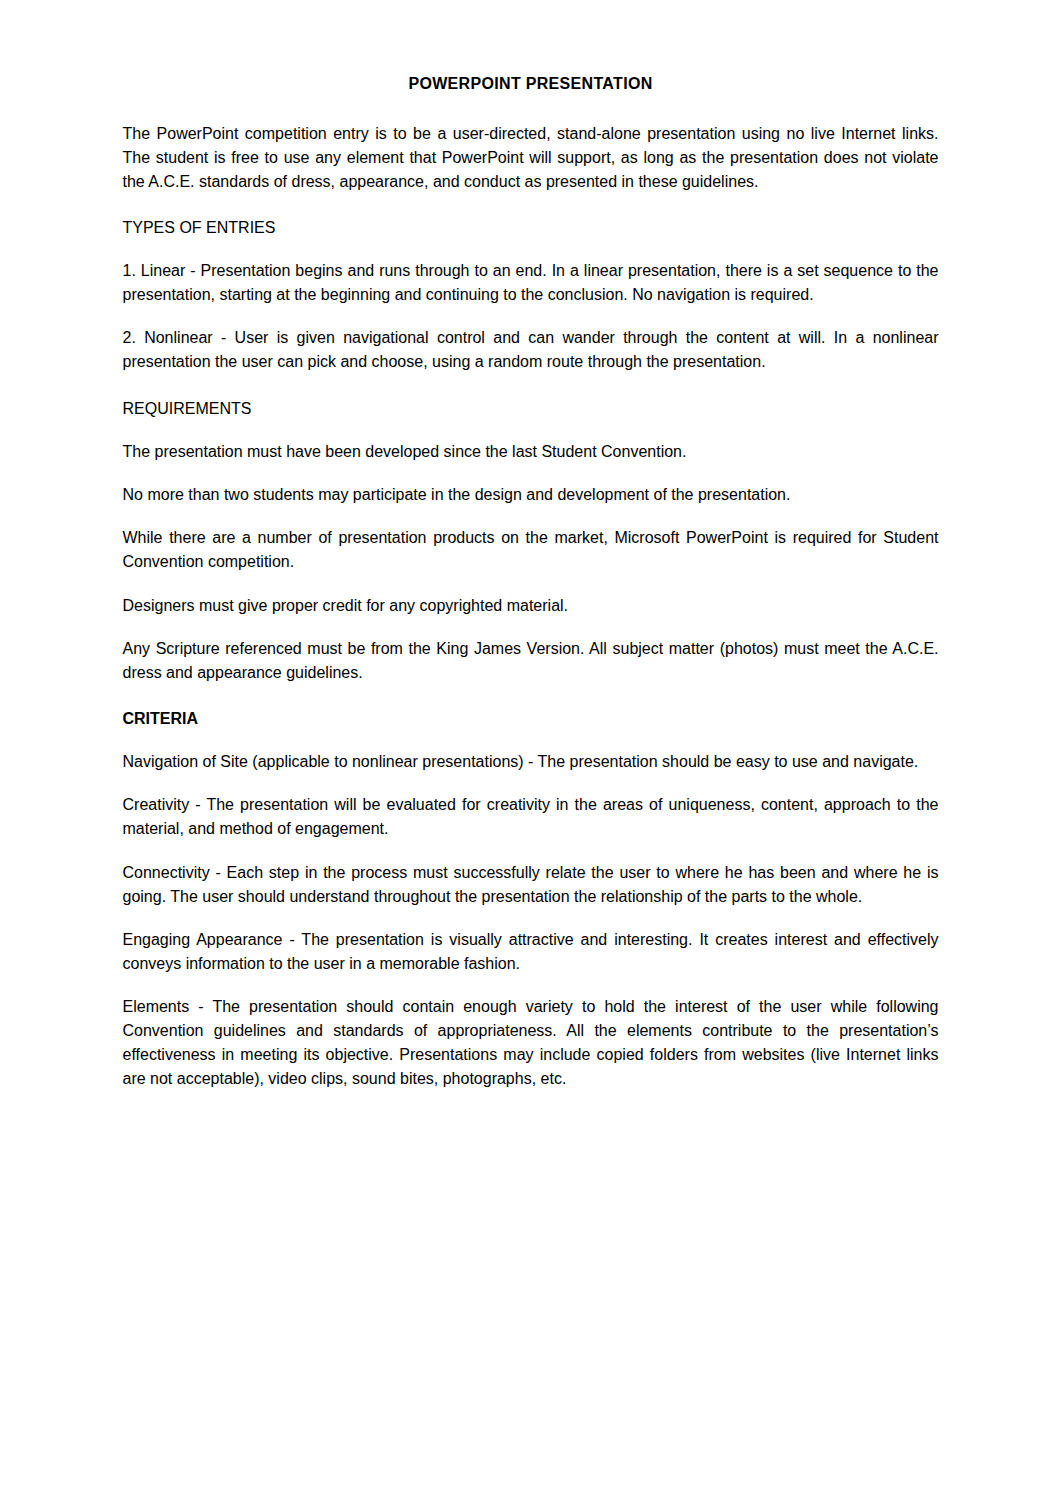PowerPoint Presentation
The PowerPoint competition entry is to be a user-directed, stand-alone presentation using no live Internet links. The student is free to use any element that PowerPoint will support, as long as the presentation does not violate the A.C.E. standards of dress, appearance, and conduct as presented in these guidelines.
Types of Entries
1. Linear - Presentation begins and runs through to an end. In a linear presentation, there is a set sequence to the presentation, starting at the beginning and continuing to the conclusion. No navigation is required.
2. Nonlinear - User is given navigational control and can wander through the content at will. In a nonlinear presentation the user can pick and choose, using a random route through the presentation.
Requirements
The presentation must have been developed since the last Student Convention.
No more than two students may participate in the design and development of the presentation.
While there are a number of presentation products on the market, Microsoft PowerPoint is required for Student Convention competition.
Designers must give proper credit for any copyrighted material.
Any Scripture referenced must be from the King James Version. All subject matter (photos) must meet the A.C.E. dress and appearance guidelines.
Criteria
Navigation of Site (applicable to nonlinear presentations) - The presentation should be easy to use and navigate.
Creativity - The presentation will be evaluated for creativity in the areas of uniqueness, content, approach to the material, and method of engagement.
Connectivity - Each step in the process must successfully relate the user to where he has been and where he is going. The user should understand throughout the presentation the relationship of the parts to the whole.
Engaging Appearance - The presentation is visually attractive and interesting. It creates interest and effectively conveys information to the user in a memorable fashion.
Elements - The presentation should contain enough variety to hold the interest of the user while following Convention guidelines and standards of appropriateness. All the elements contribute to the presentation’s effectiveness in meeting its objective. Presentations may include copied folders from websites (live Internet links are not acceptable), video clips, sound bites, photographs, etc.